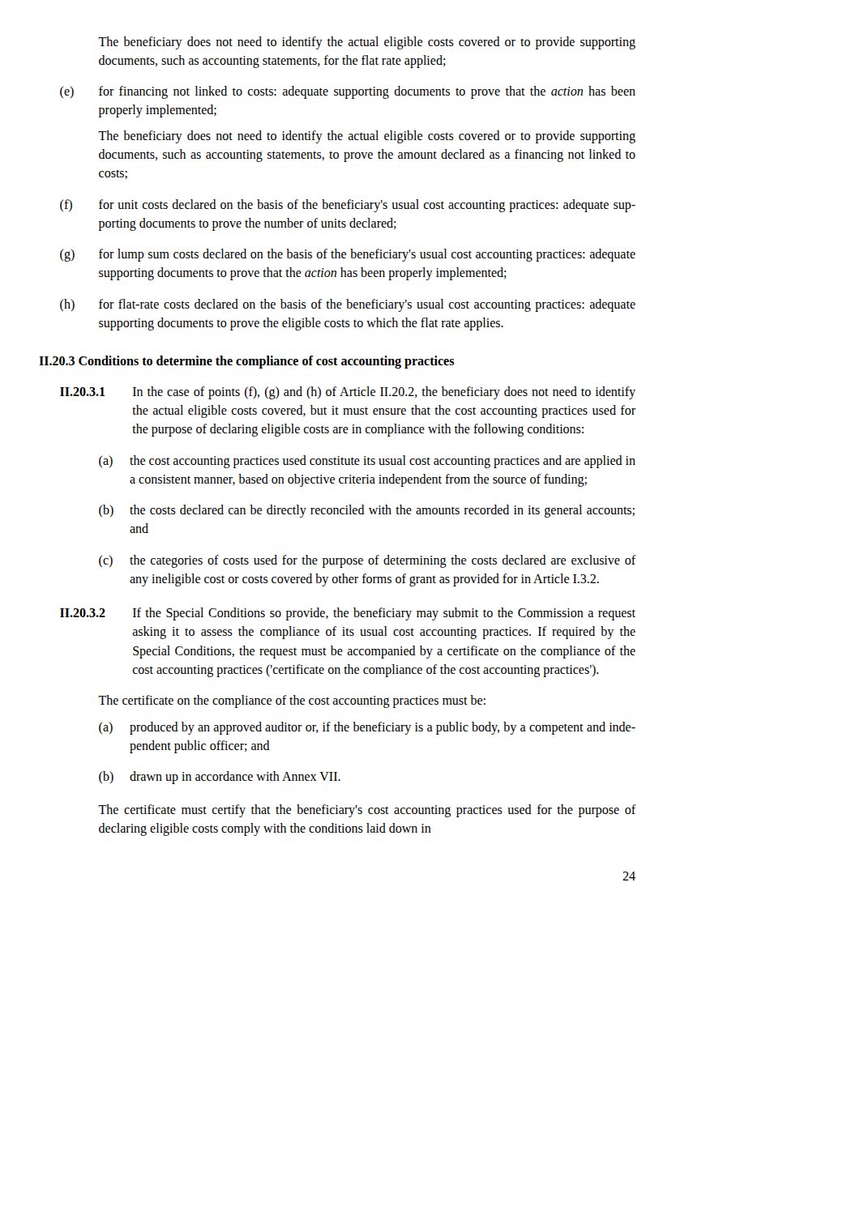The beneficiary does not need to identify the actual eligible costs covered or to provide supporting documents, such as accounting statements, for the flat rate applied;
(e)
for financing not linked to costs: adequate supporting documents to prove that the action has been properly implemented;
The beneficiary does not need to identify the actual eligible costs covered or to provide supporting documents, such as accounting statements, to prove the amount declared as a financing not linked to costs;
(f)
for unit costs declared on the basis of the beneficiary's usual cost accounting practices: adequate supporting documents to prove the number of units declared;
(g)
for lump sum costs declared on the basis of the beneficiary's usual cost accounting practices: adequate supporting documents to prove that the action has been properly implemented;
(h)
for flat-rate costs declared on the basis of the beneficiary's usual cost accounting practices: adequate supporting documents to prove the eligible costs to which the flat rate applies.
II.20.3 Conditions to determine the compliance of cost accounting practices
II.20.3.1
In the case of points (f), (g) and (h) of Article II.20.2, the beneficiary does not need to identify the actual eligible costs covered, but it must ensure that the cost accounting practices used for the purpose of declaring eligible costs are in compliance with the following conditions:
(a)
the cost accounting practices used constitute its usual cost accounting practices and are applied in a consistent manner, based on objective criteria independent from the source of funding;
(b)
the costs declared can be directly reconciled with the amounts recorded in its general accounts; and
(c)
the categories of costs used for the purpose of determining the costs declared are exclusive of any ineligible cost or costs covered by other forms of grant as provided for in Article I.3.2.
II.20.3.2
If the Special Conditions so provide, the beneficiary may submit to the Commission a request asking it to assess the compliance of its usual cost accounting practices. If required by the Special Conditions, the request must be accompanied by a certificate on the compliance of the cost accounting practices ('certificate on the compliance of the cost accounting practices').
The certificate on the compliance of the cost accounting practices must be:
(a)
produced by an approved auditor or, if the beneficiary is a public body, by a competent and independent public officer; and
(b)
drawn up in accordance with Annex VII.
The certificate must certify that the beneficiary's cost accounting practices used for the purpose of declaring eligible costs comply with the conditions laid down in
24